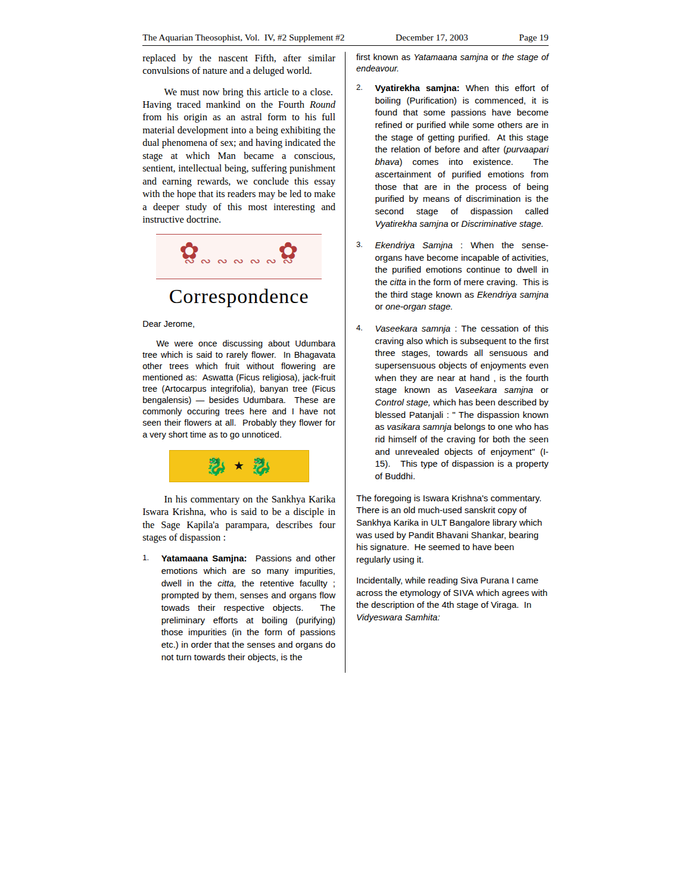The Aquarian Theosophist, Vol. IV, #2 Supplement #2 December 17, 2003 Page 19
replaced by the nascent Fifth, after similar convulsions of nature and a deluged world.
We must now bring this article to a close. Having traced mankind on the Fourth Round from his origin as an astral form to his full material development into a being exhibiting the dual phenomena of sex; and having indicated the stage at which Man became a conscious, sentient, intellectual being, suffering punishment and earning rewards, we conclude this essay with the hope that its readers may be led to make a deeper study of this most interesting and instructive doctrine.
✿ ✿ ∾ ∾ ∾ ∾ ∾ ∾ ∾
Correspondence
Dear Jerome,
We were once discussing about Udumbara tree which is said to rarely flower. In Bhagavata other trees which fruit without flowering are mentioned as: Aswatta (Ficus religiosa), jack-fruit tree (Artocarpus integrifolia), banyan tree (Ficus bengalensis) — besides Udumbara. These are commonly occuring trees here and I have not seen their flowers at all. Probably they flower for a very short time as to go unnoticed.
🐉 ★ 🐉
In his commentary on the Sankhya Karika Iswara Krishna, who is said to be a disciple in the Sage Kapila'a parampara, describes four stages of dispassion :
Yatamaana Samjna: Passions and other emotions which are so many impurities, dwell in the citta, the retentive facullty ; prompted by them, senses and organs flow towads their respective objects. The preliminary efforts at boiling (purifying) those impurities (in the form of passions etc.) in order that the senses and organs do not turn towards their objects, is the
first known as Yatamaana samjna or the stage of endeavour.
Vyatirekha samjna: When this effort of boiling (Purification) is commenced, it is found that some passions have become refined or purified while some others are in the stage of getting purified. At this stage the relation of before and after (purvaapari bhava) comes into existence. The ascertainment of purified emotions from those that are in the process of being purified by means of discrimination is the second stage of dispassion called Vyatirekha samjna or Discriminative stage.
Ekendriya Samjna : When the sense-organs have become incapable of activities, the purified emotions continue to dwell in the citta in the form of mere craving. This is the third stage known as Ekendriya samjna or one-organ stage.
Vaseekara samnja : The cessation of this craving also which is subsequent to the first three stages, towards all sensuous and supersensuous objects of enjoyments even when they are near at hand , is the fourth stage known as Vaseekara samjna or Control stage, which has been described by blessed Patanjali : " The dispassion known as vasikara samnja belongs to one who has rid himself of the craving for both the seen and unrevealed objects of enjoyment" (I-15). This type of dispassion is a property of Buddhi.
The foregoing is Iswara Krishna's commentary. There is an old much-used sanskrit copy of Sankhya Karika in ULT Bangalore library which was used by Pandit Bhavani Shankar, bearing his signature. He seemed to have been regularly using it.
Incidentally, while reading Siva Purana I came across the etymology of SIVA which agrees with the description of the 4th stage of Viraga. In Vidyeswara Samhita: